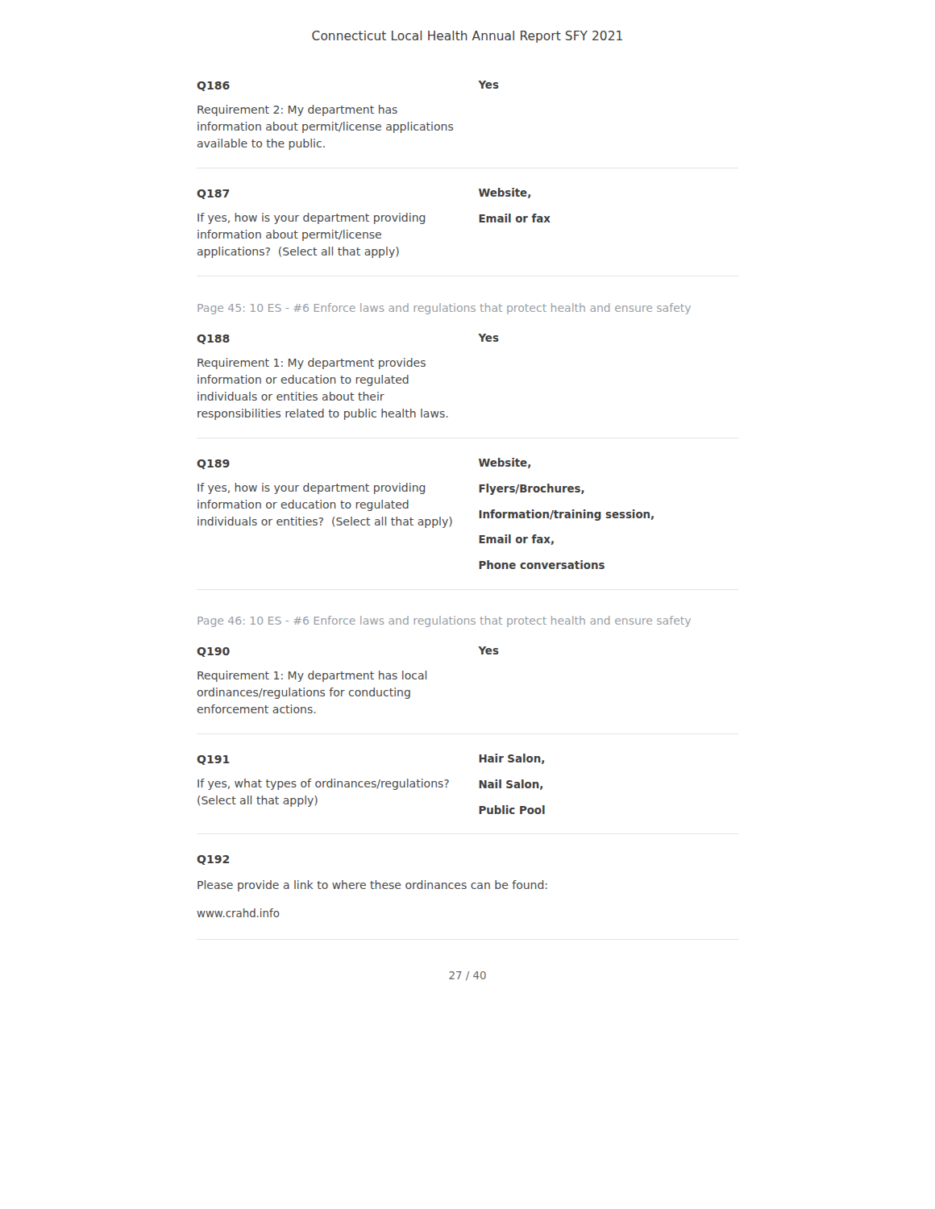Connecticut Local Health Annual Report SFY 2021
Q186
Requirement 2: My department has information about permit/license applications available to the public.
Yes
Q187
If yes, how is your department providing information about permit/license applications? (Select all that apply)
Website,
Email or fax
Page 45: 10 ES - #6 Enforce laws and regulations that protect health and ensure safety
Q188
Requirement 1: My department provides information or education to regulated individuals or entities about their responsibilities related to public health laws.
Yes
Q189
If yes, how is your department providing information or education to regulated individuals or entities? (Select all that apply)
Website,
Flyers/Brochures,
Information/training session,
Email or fax,
Phone conversations
Page 46: 10 ES - #6 Enforce laws and regulations that protect health and ensure safety
Q190
Requirement 1: My department has local ordinances/regulations for conducting enforcement actions.
Yes
Q191
If yes, what types of ordinances/regulations? (Select all that apply)
Hair Salon,
Nail Salon,
Public Pool
Q192
Please provide a link to where these ordinances can be found:
www.crahd.info
27 / 40